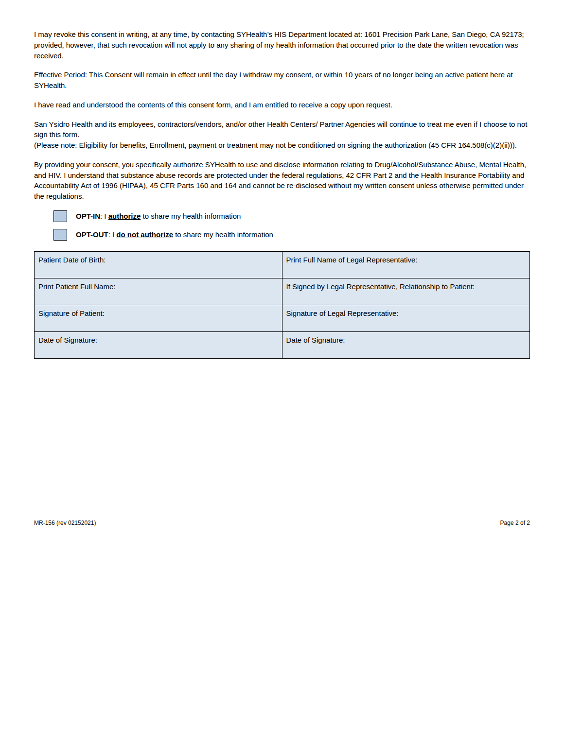I may revoke this consent in writing, at any time, by contacting SYHealth’s HIS Department located at: 1601 Precision Park Lane, San Diego, CA 92173; provided, however, that such revocation will not apply to any sharing of my health information that occurred prior to the date the written revocation was received.
Effective Period: This Consent will remain in effect until the day I withdraw my consent, or within 10 years of no longer being an active patient here at SYHealth.
I have read and understood the contents of this consent form, and I am entitled to receive a copy upon request.
San Ysidro Health and its employees, contractors/vendors, and/or other Health Centers/ Partner Agencies will continue to treat me even if I choose to not sign this form.
(Please note: Eligibility for benefits, Enrollment, payment or treatment may not be conditioned on signing the authorization (45 CFR 164.508(c)(2)(ii))).
By providing your consent, you specifically authorize SYHealth to use and disclose information relating to Drug/Alcohol/Substance Abuse, Mental Health, and HIV. I understand that substance abuse records are protected under the federal regulations, 42 CFR Part 2 and the Health Insurance Portability and Accountability Act of 1996 (HIPAA), 45 CFR Parts 160 and 164 and cannot be re-disclosed without my written consent unless otherwise permitted under the regulations.
OPT-IN: I authorize to share my health information
OPT-OUT: I do not authorize to share my health information
| Patient Date of Birth: | Print Full Name of Legal Representative: |
| Print Patient Full Name: | If Signed by Legal Representative, Relationship to Patient: |
| Signature of Patient: | Signature of Legal Representative: |
| Date of Signature: | Date of Signature: |
MR-156 (rev 02152021) Page 2 of 2